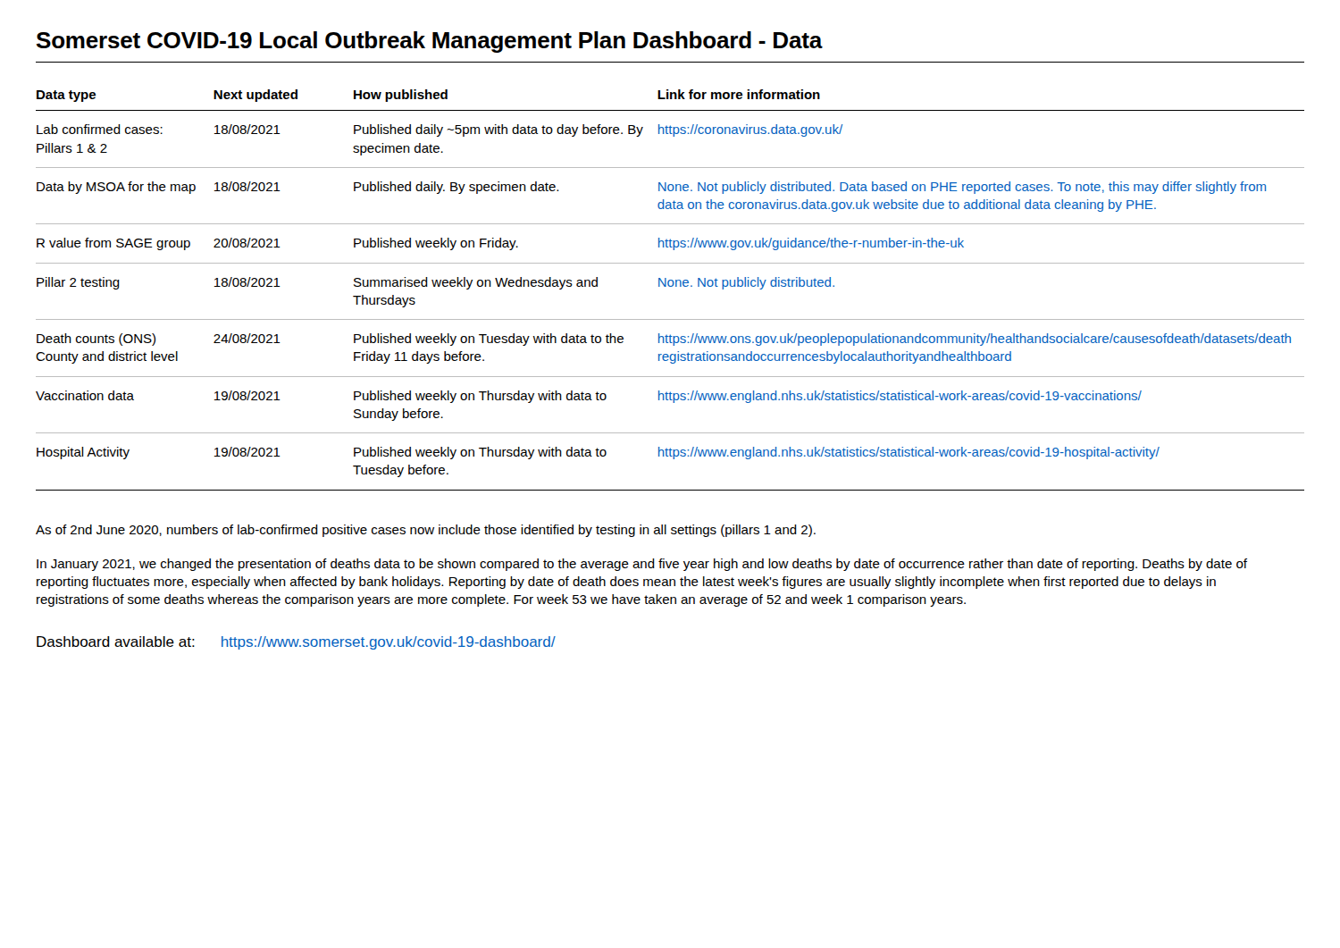Somerset COVID-19 Local Outbreak Management Plan Dashboard - Data
| Data type | Next updated | How published | Link for more information |
| --- | --- | --- | --- |
| Lab confirmed cases: Pillars 1 & 2 | 18/08/2021 | Published daily ~5pm with data to day before. By specimen date. | https://coronavirus.data.gov.uk/ |
| Data by MSOA for the map | 18/08/2021 | Published daily. By specimen date. | None. Not publicly distributed. Data based on PHE reported cases. To note, this may differ slightly from data on the coronavirus.data.gov.uk website due to additional data cleaning by PHE. |
| R value from SAGE group | 20/08/2021 | Published weekly on Friday. | https://www.gov.uk/guidance/the-r-number-in-the-uk |
| Pillar 2 testing | 18/08/2021 | Summarised weekly on Wednesdays and Thursdays | None. Not publicly distributed. |
| Death counts (ONS) County and district level | 24/08/2021 | Published weekly on Tuesday with data to the Friday 11 days before. | https://www.ons.gov.uk/peoplepopulationandcommunity/healthandsocialcare/causesofdeath/datasets/deathregistrationsandoccurrencesbylocalauthorityandhealthboard |
| Vaccination data | 19/08/2021 | Published weekly on Thursday with data to Sunday before. | https://www.england.nhs.uk/statistics/statistical-work-areas/covid-19-vaccinations/ |
| Hospital Activity | 19/08/2021 | Published weekly on Thursday with data to Tuesday before. | https://www.england.nhs.uk/statistics/statistical-work-areas/covid-19-hospital-activity/ |
As of 2nd June 2020, numbers of lab-confirmed positive cases now include those identified by testing in all settings (pillars 1 and 2).
In January 2021, we changed the presentation of deaths data to be shown compared to the average and five year high and low deaths by date of occurrence rather than date of reporting. Deaths by date of reporting fluctuates more, especially when affected by bank holidays. Reporting by date of death does mean the latest week's figures are usually slightly incomplete when first reported due to delays in registrations of some deaths whereas the comparison years are more complete. For week 53 we have taken an average of 52 and week 1 comparison years.
Dashboard available at: https://www.somerset.gov.uk/covid-19-dashboard/